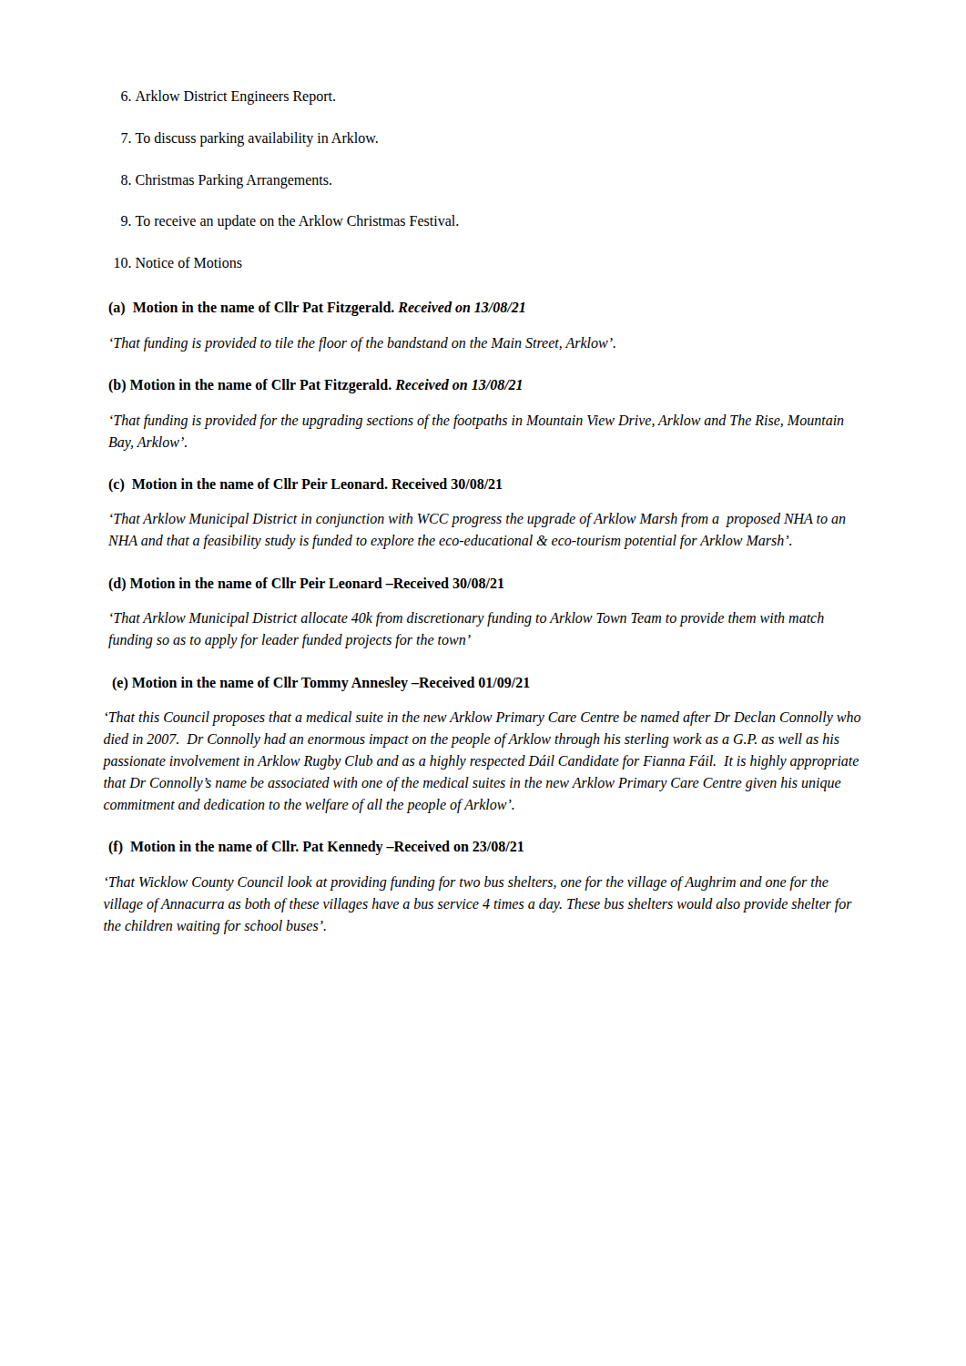Arklow District Engineers Report.
To discuss parking availability in Arklow.
Christmas Parking Arrangements.
To receive an update on the Arklow Christmas Festival.
Notice of Motions
(a) Motion in the name of Cllr Pat Fitzgerald. Received on 13/08/21
‘That funding is provided to tile the floor of the bandstand on the Main Street, Arklow’.
(b) Motion in the name of Cllr Pat Fitzgerald. Received on 13/08/21
‘That funding is provided for the upgrading sections of the footpaths in Mountain View Drive, Arklow and The Rise, Mountain Bay, Arklow’.
(c) Motion in the name of Cllr Peir Leonard. Received 30/08/21
‘That Arklow Municipal District in conjunction with WCC progress the upgrade of Arklow Marsh from a proposed NHA to an NHA and that a feasibility study is funded to explore the eco-educational & eco-tourism potential for Arklow Marsh’.
(d) Motion in the name of Cllr Peir Leonard –Received 30/08/21
‘That Arklow Municipal District allocate 40k from discretionary funding to Arklow Town Team to provide them with match funding so as to apply for leader funded projects for the town’
(e) Motion in the name of Cllr Tommy Annesley –Received 01/09/21
‘That this Council proposes that a medical suite in the new Arklow Primary Care Centre be named after Dr Declan Connolly who died in 2007. Dr Connolly had an enormous impact on the people of Arklow through his sterling work as a G.P. as well as his passionate involvement in Arklow Rugby Club and as a highly respected Dáil Candidate for Fianna Fáil. It is highly appropriate that Dr Connolly’s name be associated with one of the medical suites in the new Arklow Primary Care Centre given his unique commitment and dedication to the welfare of all the people of Arklow’.
(f) Motion in the name of Cllr. Pat Kennedy –Received on 23/08/21
‘That Wicklow County Council look at providing funding for two bus shelters, one for the village of Aughrim and one for the village of Annacurra as both of these villages have a bus service 4 times a day. These bus shelters would also provide shelter for the children waiting for school buses’.